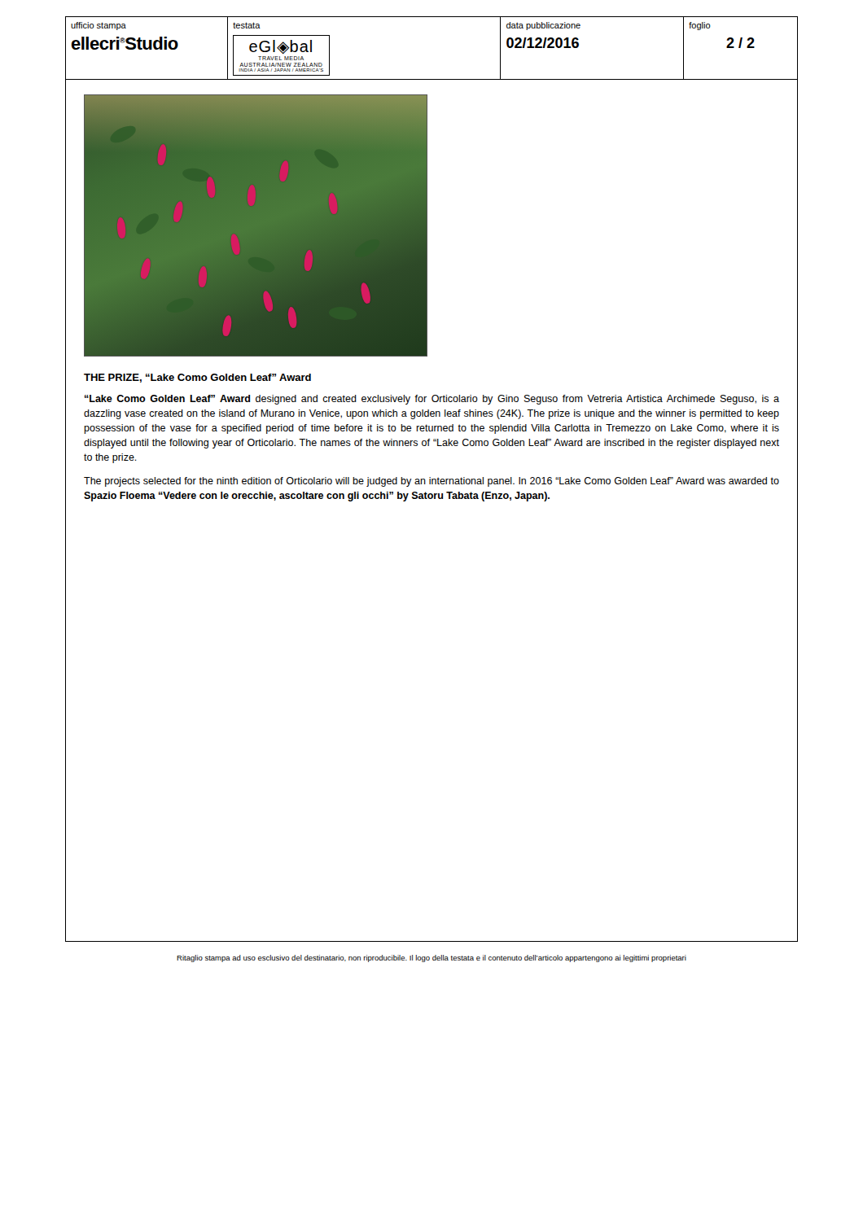| ufficio stampa ellecri ® Studio | testata eGl◈bal TRAVEL MEDIA AUSTRALIA/NEW ZEALAND INDIA / ASIA / JAPAN / AMERICA'S | data pubblicazione 02/12/2016 | foglio 2 / 2 |
THE PRIZE, “Lake Como Golden Leaf” Award
“Lake Como Golden Leaf” Award designed and created exclusively for Orticolario by Gino Seguso from Vetreria Artistica Archimede Seguso, is a dazzling vase created on the island of Murano in Venice, upon which a golden leaf shines (24K). The prize is unique and the winner is permitted to keep possession of the vase for a specified period of time before it is to be returned to the splendid Villa Carlotta in Tremezzo on Lake Como, where it is displayed until the following year of Orticolario. The names of the winners of “Lake Como Golden Leaf” Award are inscribed in the register displayed next to the prize.
The projects selected for the ninth edition of Orticolario will be judged by an international panel. In 2016 “Lake Como Golden Leaf” Award was awarded to Spazio Floema “Vedere con le orecchie, ascoltare con gli occhi” by Satoru Tabata (Enzo, Japan).
Ritaglio stampa ad uso esclusivo del destinatario, non riproducibile. Il logo della testata e il contenuto dell’articolo appartengono ai legittimi proprietari